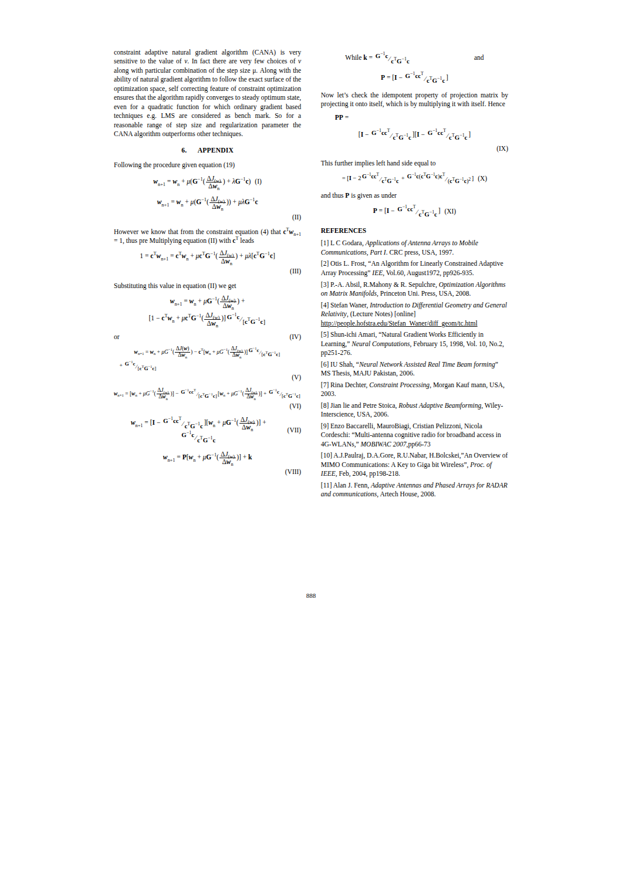constraint adaptive natural gradient algorithm (CANA) is very sensitive to the value of ν. In fact there are very few choices of ν along with particular combination of the step size μ. Along with the ability of natural gradient algorithm to follow the exact surface of the optimization space, self correcting feature of constraint optimization ensures that the algorithm rapidly converges to steady optimum state, even for a quadratic function for which ordinary gradient based techniques e.g. LMS are considered as bench mark. So for a reasonable range of step size and regularization parameter the CANA algorithm outperforms other techniques.
6. APPENDIX
Following the procedure given equation (19)
wn+1 = wn + μ(G−1(ΔJ(w) Δwn) + λG−1c)
(I)
wn+1 = wn + μ(G−1(ΔJ(w) Δwn)) + μλ G−1c
(II)
However we know that from the constraint equation (4) that cTwn+1 = 1, thus pre Multiplying equation (II) with cT leads
1 = cTwn+1 = cTwn + μcTG−1(ΔJ(w) Δwn) + μλ[cTG−1c]
(III)
Substituting this value in equation (II) we get
wn+1 = wn + μG−1(ΔJ(w) Δwn) +
[1 − cTwn + μcTG−1(ΔJ(w) Δwn)]G−1c/[cTG−1c]
or (IV)
wn+1 = wn + μG−1(ΔJ(w) Δwn) − cT[wn + μG−1(ΔJ(w) Δwn)]G−1c/[cTG−1c]
+ G−1c/[cTG−1c]
(V)
wn+1 = [wn + μG−1(ΔJ(w) Δwn)] − G−1ccT/[cTG−1c][wn + μG−1(ΔJ(w) Δwn)] + G−1c/[cTG−1c]
(VI)
wn+1 = [I − G−1ccT/cTG−1c][wn + μG−1(ΔJ(w) Δwn)] + G−1c/cTG−1c
(VII)
wn+1 = P[wn + μG−1(ΔJ(w) Δwn)] + k
(VIII)
While k = G−1c/cTG−1c and
P = [I − G−1ccT/cTG−1c]
Now let’s check the idempotent property of projection matrix by projecting it onto itself, which is by multiplying it with itself. Hence
PP =
[I − G−1ccT/cTG−1c][I − G−1ccT/cTG−1c]
(IX)
This further implies left hand side equal to
= [I − 2G−1ccT/cTG−1c + G−1c(cTG−1c)cT/(cTG−1c)2]
(X)
and thus P is given as under
P = [I − G−1ccT/cTG−1c]
(XI)
REFERENCES
[1] L C Godara, Applications of Antenna Arrays to Mobile Communications, Part I. CRC press, USA, 1997.
[2] Otis L. Frost, “An Algorithm for Linearly Constrained Adaptive Array Processing” IEE, Vol.60, August1972, pp926-935.
[3] P.-A. Absil, R.Mahony & R. Sepulchre, Optimization Algorithms on Matrix Manifolds, Princeton Uni. Press, USA, 2008.
[4] Stefan Waner, Introduction to Differential Geometry and General Relativity, (Lecture Notes) [online]
http://people.hofstra.edu/Stefan_Waner/diff_geom/tc.html
[5] Shun-ichi Amari, “Natural Gradient Works Efficiently in Learning,” Neural Computations, February 15, 1998, Vol. 10, No.2, pp251-276.
[6] IU Shah, “Neural Network Assisted Real Time Beam forming” MS Thesis, MAJU Pakistan, 2006.
[7] Rina Dechter, Constraint Processing, Morgan Kauf mann, USA, 2003.
[8] Jian lie and Petre Stoica, Robust Adaptive Beamforming, Wiley-Interscience, USA, 2006.
[9] Enzo Baccarelli, MauroBiagi, Cristian Pelizzoni, Nicola Cordeschi: “Multi-antenna cognitive radio for broadband access in 4G-WLANs,” MOBIWAC 2007,pp66-73
[10] A.J.Paulraj, D.A.Gore, R.U.Nabar, H.Bolcskei,”An Overview of MIMO Communications: A Key to Giga bit Wireless”, Proc. of IEEE, Feb, 2004, pp198-218.
[11] Alan J. Fenn, Adaptive Antennas and Phased Arrays for RADAR and communications, Artech House, 2008.
888